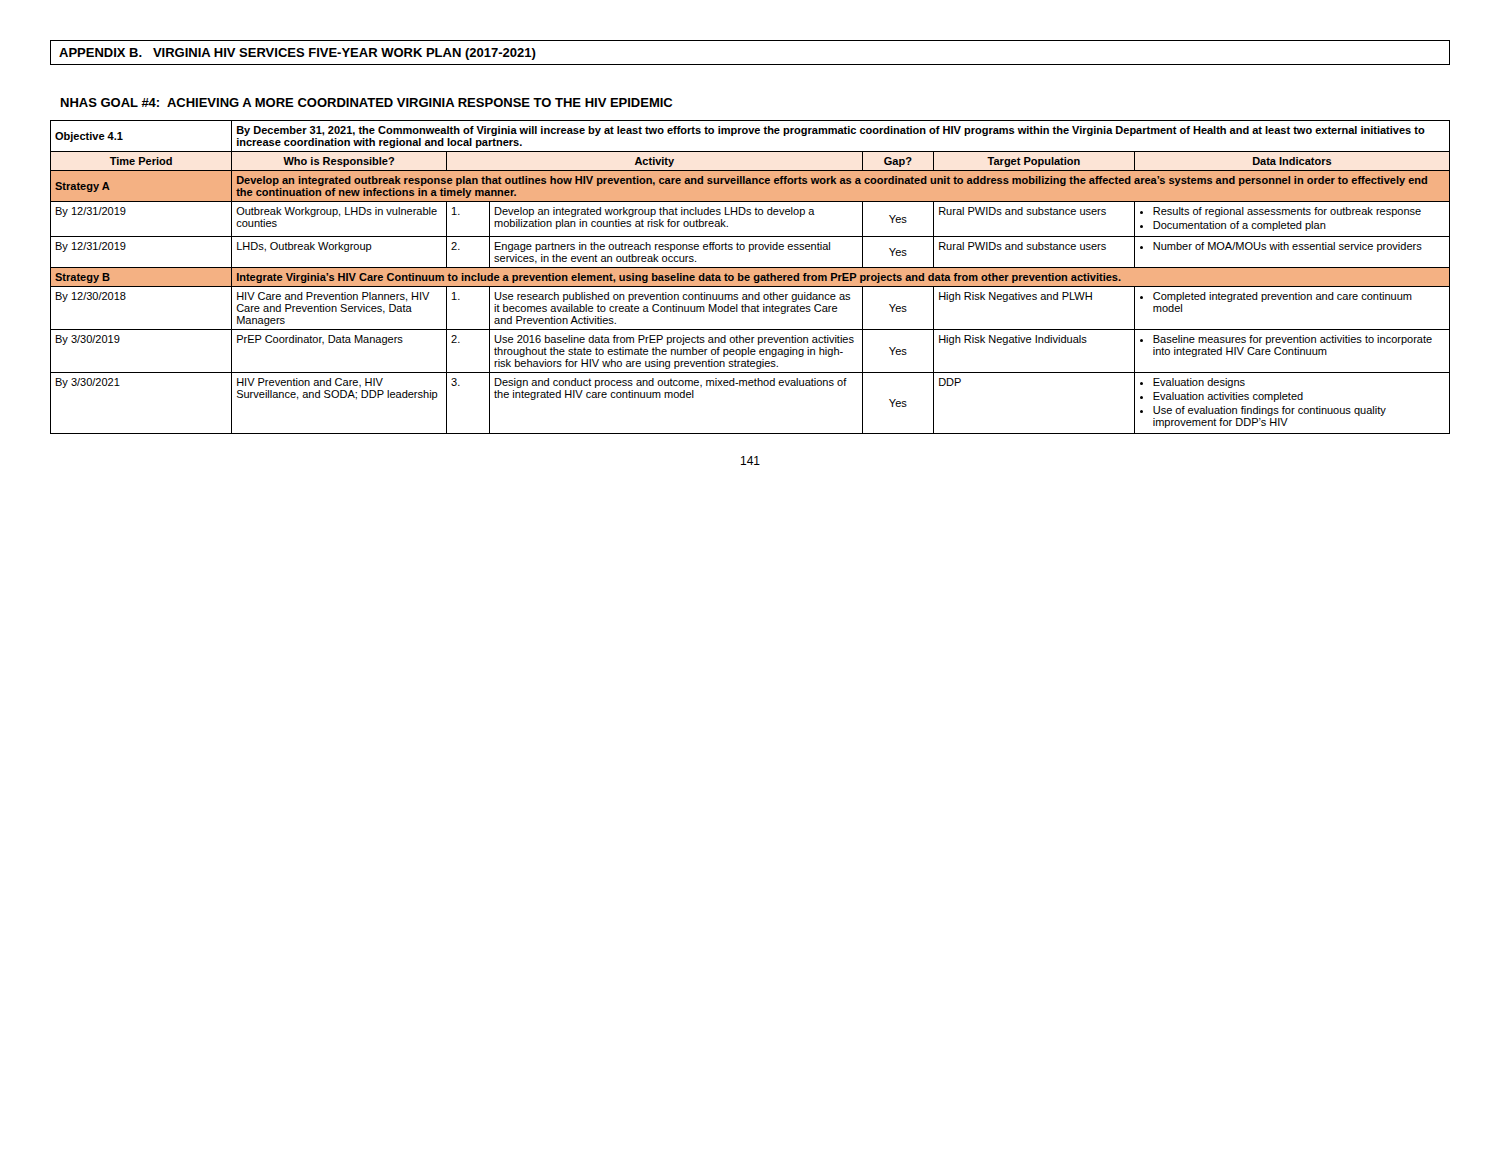APPENDIX B. VIRGINIA HIV SERVICES FIVE-YEAR WORK PLAN (2017-2021)
NHAS GOAL #4: ACHIEVING A MORE COORDINATED VIRGINIA RESPONSE TO THE HIV EPIDEMIC
| Objective 4.1 | By December 31, 2021, the Commonwealth of Virginia will increase by at least two efforts to improve the programmatic coordination of HIV programs within the Virginia Department of Health and at least two external initiatives to increase coordination with regional and local partners. |
| Time Period | Who is Responsible? | Activity | Gap? | Target Population | Data Indicators |
| Strategy A | Develop an integrated outbreak response plan that outlines how HIV prevention, care and surveillance efforts work as a coordinated unit to address mobilizing the affected area’s systems and personnel in order to effectively end the continuation of new infections in a timely manner. |
| By 12/31/2019 | Outbreak Workgroup, LHDs in vulnerable counties | 1. | Develop an integrated workgroup that includes LHDs to develop a mobilization plan in counties at risk for outbreak. | Yes | Rural PWIDs and substance users | Results of regional assessments for outbreak response Documentation of a completed plan |
| By 12/31/2019 | LHDs, Outbreak Workgroup | 2. | Engage partners in the outreach response efforts to provide essential services, in the event an outbreak occurs. | Yes | Rural PWIDs and substance users | Number of MOA/MOUs with essential service providers |
| Strategy B | Integrate Virginia’s HIV Care Continuum to include a prevention element, using baseline data to be gathered from PrEP projects and data from other prevention activities. |
| By 12/30/2018 | HIV Care and Prevention Planners, HIV Care and Prevention Services, Data Managers | 1. | Use research published on prevention continuums and other guidance as it becomes available to create a Continuum Model that integrates Care and Prevention Activities. | Yes | High Risk Negatives and PLWH | Completed integrated prevention and care continuum model |
| By 3/30/2019 | PrEP Coordinator, Data Managers | 2. | Use 2016 baseline data from PrEP projects and other prevention activities throughout the state to estimate the number of people engaging in high-risk behaviors for HIV who are using prevention strategies. | Yes | High Risk Negative Individuals | Baseline measures for prevention activities to incorporate into integrated HIV Care Continuum |
| By 3/30/2021 | HIV Prevention and Care, HIV Surveillance, and SODA; DDP leadership | 3. | Design and conduct process and outcome, mixed-method evaluations of the integrated HIV care continuum model | Yes | DDP | Evaluation designs Evaluation activities completed Use of evaluation findings for continuous quality improvement for DDP’s HIV |
141